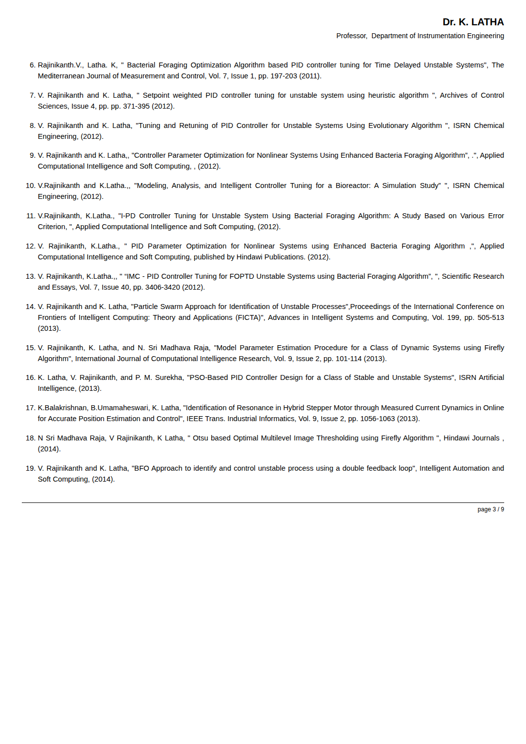Dr. K. LATHA
Professor, Department of Instrumentation Engineering
Rajinikanth.V., Latha. K, " Bacterial Foraging Optimization Algorithm based PID controller tuning for Time Delayed Unstable Systems", The Mediterranean Journal of Measurement and Control, Vol. 7, Issue 1, pp. 197-203 (2011).
V. Rajinikanth and K. Latha, " Setpoint weighted PID controller tuning for unstable system using heuristic algorithm ", Archives of Control Sciences, Issue 4, pp. pp. 371-395 (2012).
V. Rajinikanth and K. Latha, "Tuning and Retuning of PID Controller for Unstable Systems Using Evolutionary Algorithm ", ISRN Chemical Engineering, (2012).
V. Rajinikanth and K. Latha,, "Controller Parameter Optimization for Nonlinear Systems Using Enhanced Bacteria Foraging Algorithm”, .", Applied Computational Intelligence and Soft Computing, , (2012).
V.Rajinikanth and K.Latha.,, "Modeling, Analysis, and Intelligent Controller Tuning for a Bioreactor: A Simulation Study” ", ISRN Chemical Engineering, (2012).
V.Rajinikanth, K.Latha., "I-PD Controller Tuning for Unstable System Using Bacterial Foraging Algorithm: A Study Based on Various Error Criterion, ", Applied Computational Intelligence and Soft Computing, (2012).
V. Rajinikanth, K.Latha., " PID Parameter Optimization for Nonlinear Systems using Enhanced Bacteria Foraging Algorithm ,", Applied Computational Intelligence and Soft Computing, published by Hindawi Publications. (2012).
V. Rajinikanth, K.Latha.,, " “IMC - PID Controller Tuning for FOPTD Unstable Systems using Bacterial Foraging Algorithm”, ", Scientific Research and Essays, Vol. 7, Issue 40, pp. 3406-3420 (2012).
V. Rajinikanth and K. Latha, "Particle Swarm Approach for Identification of Unstable Processes”,Proceedings of the International Conference on Frontiers of Intelligent Computing: Theory and Applications (FICTA)", Advances in Intelligent Systems and Computing, Vol. 199, pp. 505-513 (2013).
V. Rajinikanth, K. Latha, and N. Sri Madhava Raja, "Model Parameter Estimation Procedure for a Class of Dynamic Systems using Firefly Algorithm", International Journal of Computational Intelligence Research, Vol. 9, Issue 2, pp. 101-114 (2013).
K. Latha, V. Rajinikanth, and P. M. Surekha, "PSO-Based PID Controller Design for a Class of Stable and Unstable Systems", ISRN Artificial Intelligence, (2013).
K.Balakrishnan, B.Umamaheswari, K. Latha, "Identification of Resonance in Hybrid Stepper Motor through Measured Current Dynamics in Online for Accurate Position Estimation and Control", IEEE Trans. Industrial Informatics, Vol. 9, Issue 2, pp. 1056-1063 (2013).
N Sri Madhava Raja, V Rajinikanth, K Latha, " Otsu based Optimal Multilevel Image Thresholding using Firefly Algorithm ", Hindawi Journals , (2014).
V. Rajinikanth and K. Latha, "BFO Approach to identify and control unstable process using a double feedback loop", Intelligent Automation and Soft Computing, (2014).
page 3 / 9